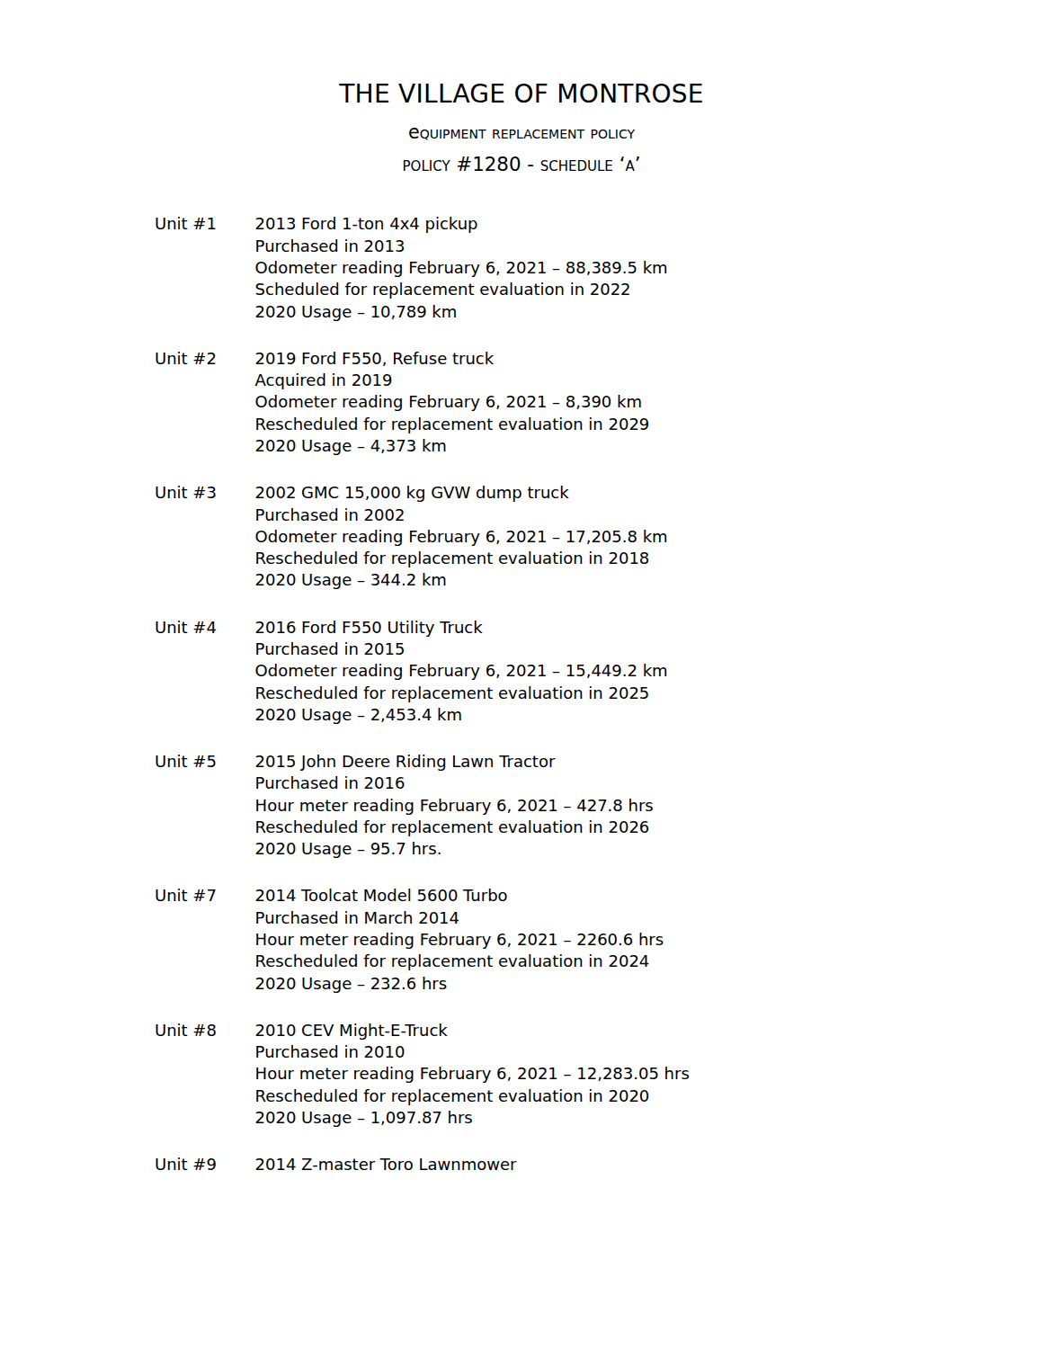THE VILLAGE OF MONTROSE
Equipment Replacement Policy
Policy #1280 - Schedule ‘A’
Unit #1
2013 Ford 1-ton 4x4 pickup
Purchased in 2013
Odometer reading February 6, 2021 – 88,389.5 km
Scheduled for replacement evaluation in 2022
2020 Usage – 10,789 km
Unit #2
2019 Ford F550, Refuse truck
Acquired in 2019
Odometer reading February 6, 2021 – 8,390 km
Rescheduled for replacement evaluation in 2029
2020 Usage – 4,373 km
Unit #3
2002 GMC 15,000 kg GVW dump truck
Purchased in 2002
Odometer reading February 6, 2021 – 17,205.8 km
Rescheduled for replacement evaluation in 2018
2020 Usage – 344.2 km
Unit #4
2016 Ford F550 Utility Truck
Purchased in 2015
Odometer reading February 6, 2021 – 15,449.2 km
Rescheduled for replacement evaluation in 2025
2020 Usage – 2,453.4 km
Unit #5
2015 John Deere Riding Lawn Tractor
Purchased in 2016
Hour meter reading February 6, 2021 – 427.8 hrs
Rescheduled for replacement evaluation in 2026
2020 Usage – 95.7 hrs.
Unit #7
2014 Toolcat Model 5600 Turbo
Purchased in March 2014
Hour meter reading February 6, 2021 – 2260.6 hrs
Rescheduled for replacement evaluation in 2024
2020 Usage – 232.6 hrs
Unit #8
2010 CEV Might-E-Truck
Purchased in 2010
Hour meter reading February 6, 2021 – 12,283.05 hrs
Rescheduled for replacement evaluation in 2020
2020 Usage – 1,097.87 hrs
Unit #9
2014 Z-master Toro Lawnmower